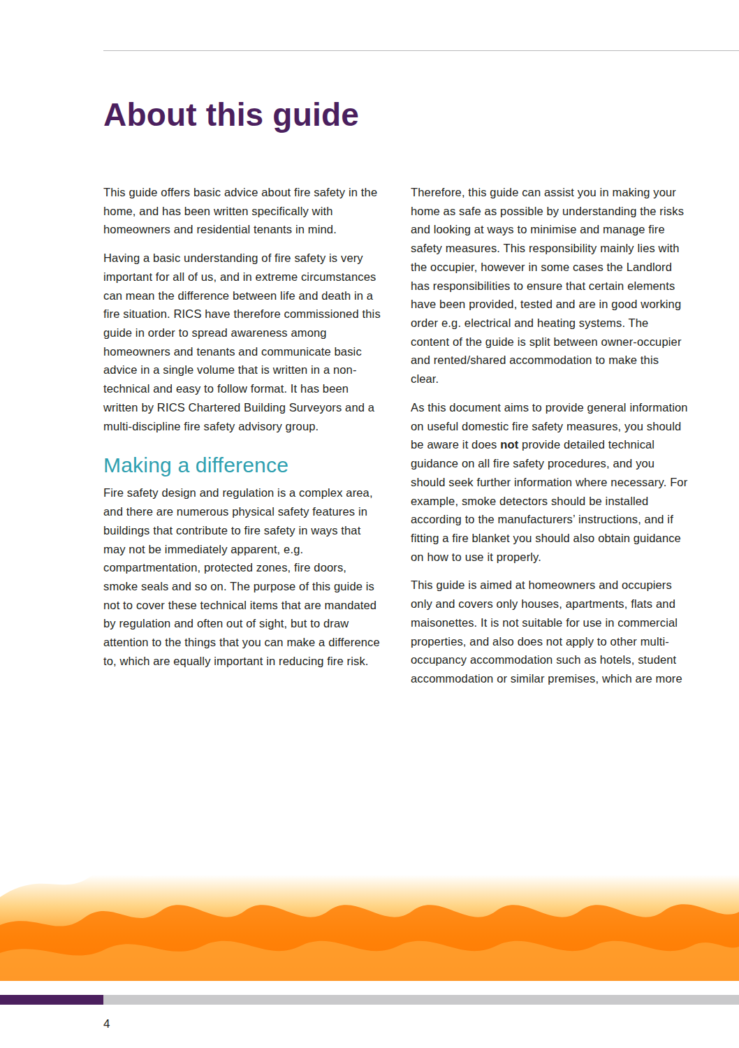About this guide
This guide offers basic advice about fire safety in the home, and has been written specifically with homeowners and residential tenants in mind.
Having a basic understanding of fire safety is very important for all of us, and in extreme circumstances can mean the difference between life and death in a fire situation. RICS have therefore commissioned this guide in order to spread awareness among homeowners and tenants and communicate basic advice in a single volume that is written in a non-technical and easy to follow format. It has been written by RICS Chartered Building Surveyors and a multi-discipline fire safety advisory group.
Making a difference
Fire safety design and regulation is a complex area, and there are numerous physical safety features in buildings that contribute to fire safety in ways that may not be immediately apparent, e.g. compartmentation, protected zones, fire doors, smoke seals and so on. The purpose of this guide is not to cover these technical items that are mandated by regulation and often out of sight, but to draw attention to the things that you can make a difference to, which are equally important in reducing fire risk.
Therefore, this guide can assist you in making your home as safe as possible by understanding the risks and looking at ways to minimise and manage fire safety measures. This responsibility mainly lies with the occupier, however in some cases the Landlord has responsibilities to ensure that certain elements have been provided, tested and are in good working order e.g. electrical and heating systems. The content of the guide is split between owner-occupier and rented/shared accommodation to make this clear.
As this document aims to provide general information on useful domestic fire safety measures, you should be aware it does not provide detailed technical guidance on all fire safety procedures, and you should seek further information where necessary. For example, smoke detectors should be installed according to the manufacturers’ instructions, and if fitting a fire blanket you should also obtain guidance on how to use it properly.
This guide is aimed at homeowners and occupiers only and covers only houses, apartments, flats and maisonettes. It is not suitable for use in commercial properties, and also does not apply to other multi-occupancy accommodation such as hotels, student accommodation or similar premises, which are more complex and have their own regulations. It is also not intended for use by surveyors or other professionals.
4